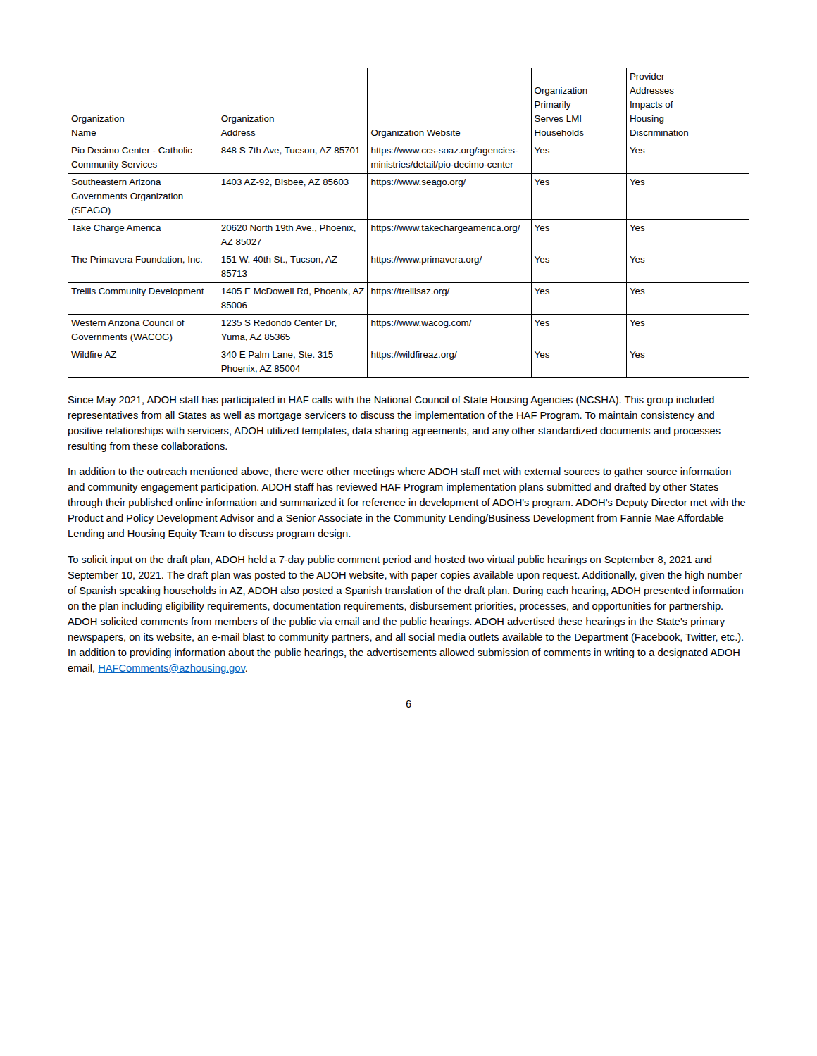| Organization Name | Organization Address | Organization Website | Organization Primarily Serves LMI Households | Provider Addresses Impacts of Housing Discrimination |
| --- | --- | --- | --- | --- |
| Pio Decimo Center - Catholic Community Services | 848 S 7th Ave, Tucson, AZ 85701 | https://www.ccs-soaz.org/agencies-ministries/detail/pio-decimo-center | Yes | Yes |
| Southeastern Arizona Governments Organization (SEAGO) | 1403 AZ-92, Bisbee, AZ 85603 | https://www.seago.org/ | Yes | Yes |
| Take Charge America | 20620 North 19th Ave., Phoenix, AZ 85027 | https://www.takechargeamerica.org/ | Yes | Yes |
| The Primavera Foundation, Inc. | 151 W. 40th St., Tucson, AZ 85713 | https://www.primavera.org/ | Yes | Yes |
| Trellis Community Development | 1405 E McDowell Rd, Phoenix, AZ 85006 | https://trellisaz.org/ | Yes | Yes |
| Western Arizona Council of Governments (WACOG) | 1235 S Redondo Center Dr, Yuma, AZ 85365 | https://www.wacog.com/ | Yes | Yes |
| Wildfire AZ | 340 E Palm Lane, Ste. 315 Phoenix, AZ 85004 | https://wildfireaz.org/ | Yes | Yes |
Since May 2021, ADOH staff has participated in HAF calls with the National Council of State Housing Agencies (NCSHA). This group included representatives from all States as well as mortgage servicers to discuss the implementation of the HAF Program. To maintain consistency and positive relationships with servicers, ADOH utilized templates, data sharing agreements, and any other standardized documents and processes resulting from these collaborations.
In addition to the outreach mentioned above, there were other meetings where ADOH staff met with external sources to gather source information and community engagement participation. ADOH staff has reviewed HAF Program implementation plans submitted and drafted by other States through their published online information and summarized it for reference in development of ADOH's program. ADOH's Deputy Director met with the Product and Policy Development Advisor and a Senior Associate in the Community Lending/Business Development from Fannie Mae Affordable Lending and Housing Equity Team to discuss program design.
To solicit input on the draft plan, ADOH held a 7-day public comment period and hosted two virtual public hearings on September 8, 2021 and September 10, 2021. The draft plan was posted to the ADOH website, with paper copies available upon request. Additionally, given the high number of Spanish speaking households in AZ, ADOH also posted a Spanish translation of the draft plan. During each hearing, ADOH presented information on the plan including eligibility requirements, documentation requirements, disbursement priorities, processes, and opportunities for partnership. ADOH solicited comments from members of the public via email and the public hearings. ADOH advertised these hearings in the State's primary newspapers, on its website, an e-mail blast to community partners, and all social media outlets available to the Department (Facebook, Twitter, etc.). In addition to providing information about the public hearings, the advertisements allowed submission of comments in writing to a designated ADOH email, HAFComments@azhousing.gov.
6